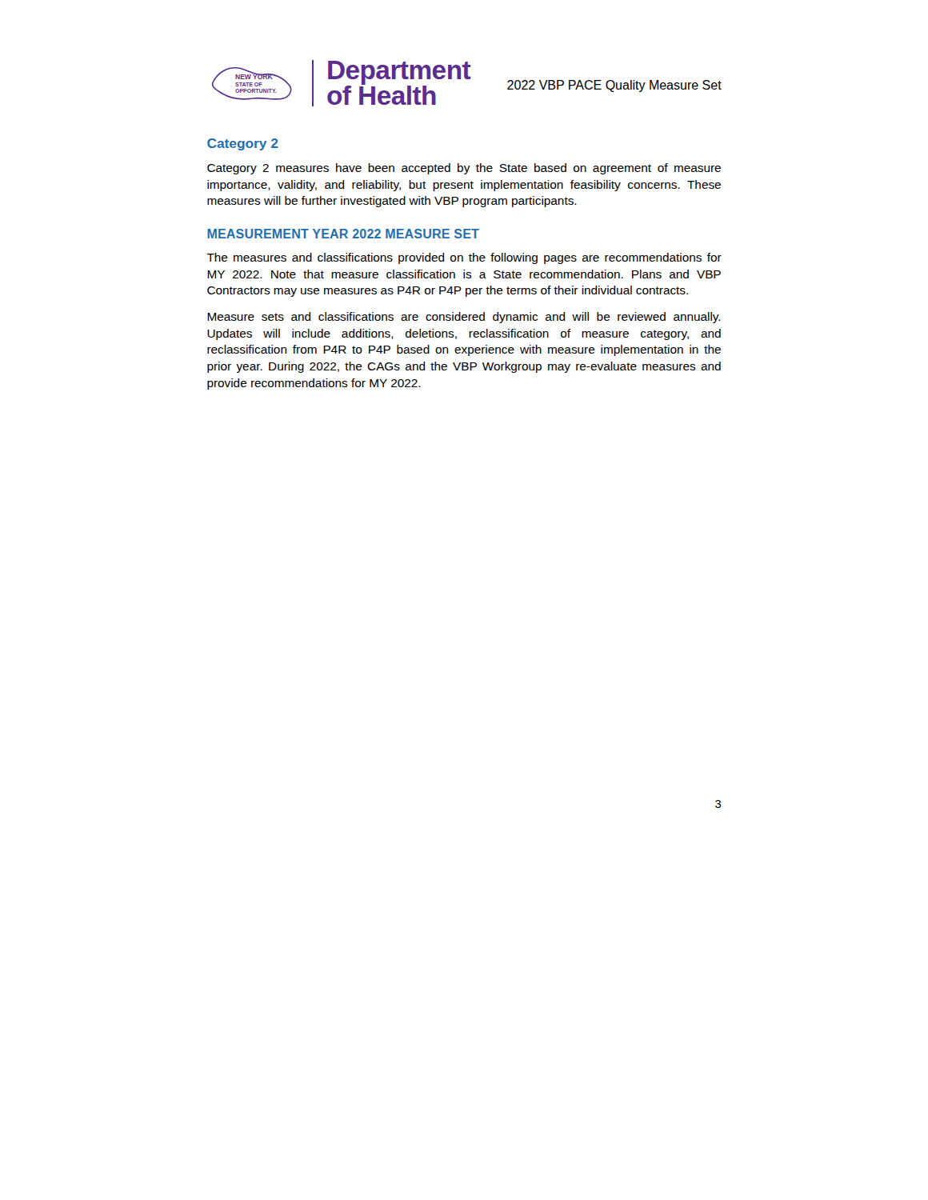NEW YORK STATE OF OPPORTUNITY.
Department of Health
2022 VBP PACE Quality Measure Set
Category 2
Category 2 measures have been accepted by the State based on agreement of measure importance, validity, and reliability, but present implementation feasibility concerns. These measures will be further investigated with VBP program participants.
MEASUREMENT YEAR 2022 MEASURE SET
The measures and classifications provided on the following pages are recommendations for MY 2022. Note that measure classification is a State recommendation. Plans and VBP Contractors may use measures as P4R or P4P per the terms of their individual contracts.
Measure sets and classifications are considered dynamic and will be reviewed annually. Updates will include additions, deletions, reclassification of measure category, and reclassification from P4R to P4P based on experience with measure implementation in the prior year. During 2022, the CAGs and the VBP Workgroup may re-evaluate measures and provide recommendations for MY 2022.
3